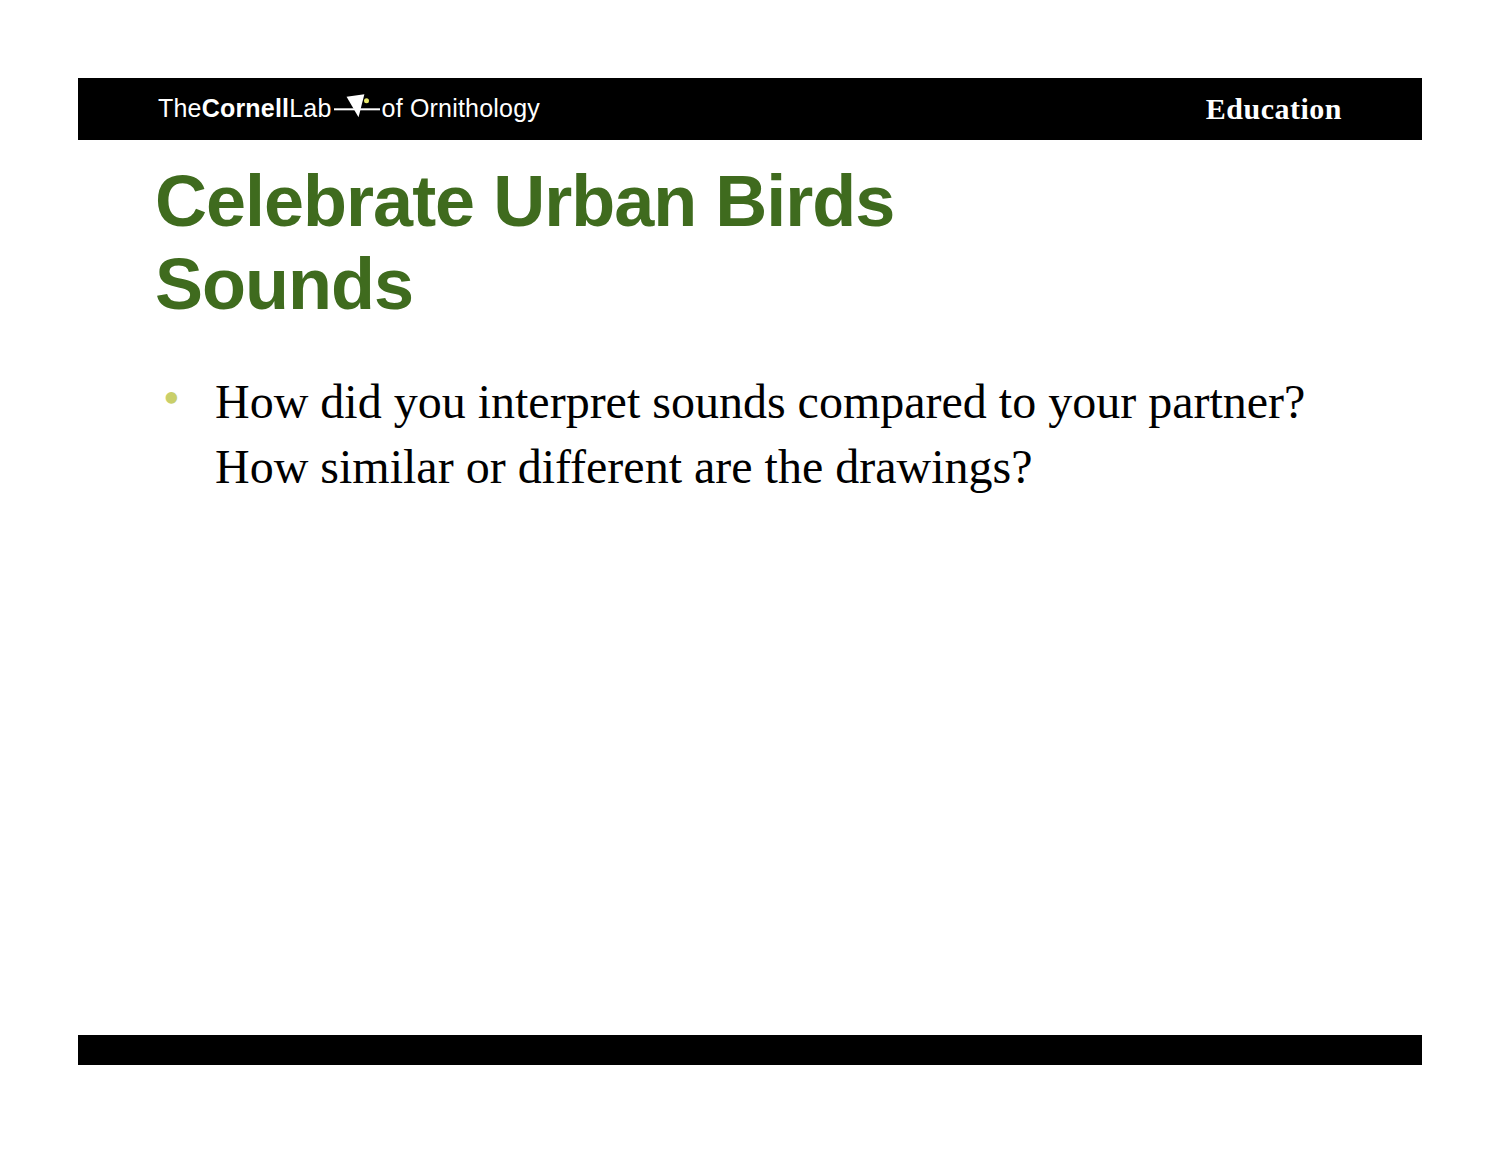The Cornell Lab of Ornithology
Education
Celebrate Urban Birds Sounds
How did you interpret sounds compared to your partner? How similar or different are the drawings?